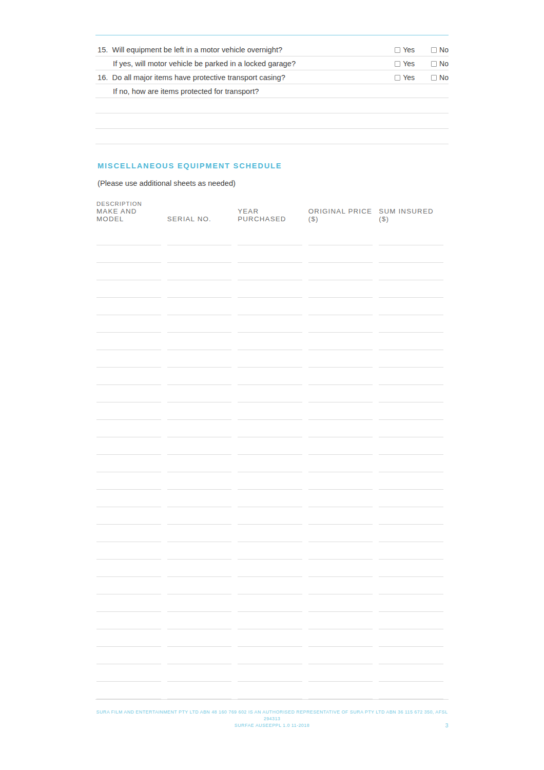15. Will equipment be left in a motor vehicle overnight?
Yes No
If yes, will motor vehicle be parked in a locked garage?
Yes No
16. Do all major items have protective transport casing?
Yes No
If no, how are items protected for transport?
Yes No
Miscellaneous Equipment Schedule
(Please use additional sheets as needed)
| Description Make and Model | Serial No. | Year Purchased | Original Price ($) | Sum Insured ($) |
| --- | --- | --- | --- | --- |
SURA FILM AND ENTERTAINMENT PTY LTD ABN 48 160 769 602 IS AN AUTHORISED REPRESENTATIVE OF SURA PTY LTD ABN 36 115 672 350, AFSL 294313
SURFAE AUSEEPPL 1.0 11-2018 3